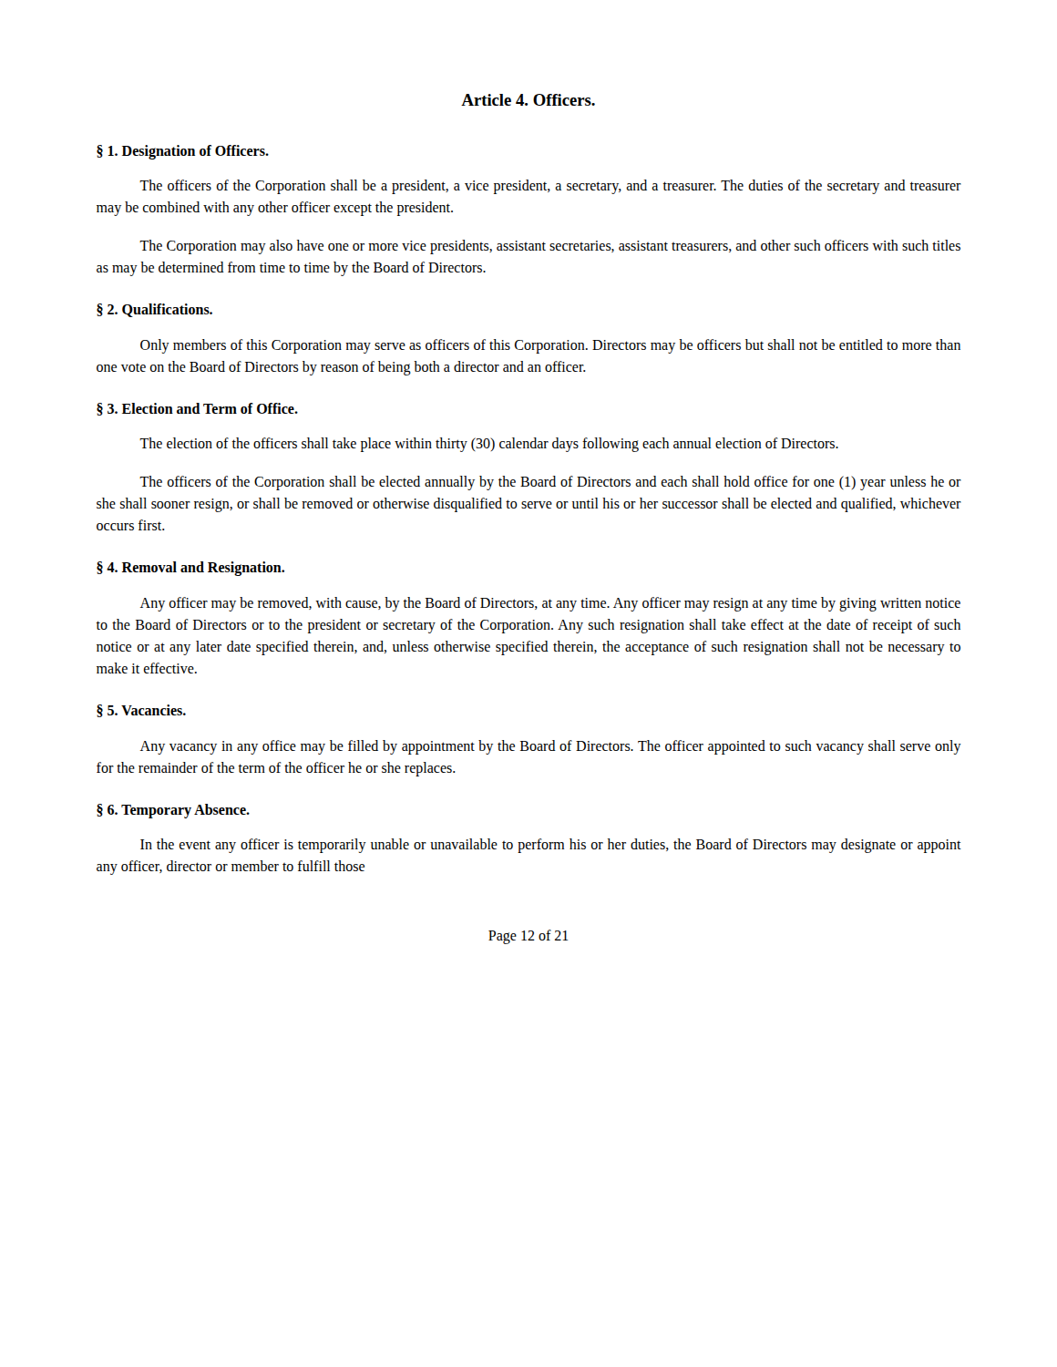Article 4. Officers.
§ 1. Designation of Officers.
The officers of the Corporation shall be a president, a vice president, a secretary, and a treasurer. The duties of the secretary and treasurer may be combined with any other officer except the president.
The Corporation may also have one or more vice presidents, assistant secretaries, assistant treasurers, and other such officers with such titles as may be determined from time to time by the Board of Directors.
§ 2. Qualifications.
Only members of this Corporation may serve as officers of this Corporation. Directors may be officers but shall not be entitled to more than one vote on the Board of Directors by reason of being both a director and an officer.
§ 3. Election and Term of Office.
The election of the officers shall take place within thirty (30) calendar days following each annual election of Directors.
The officers of the Corporation shall be elected annually by the Board of Directors and each shall hold office for one (1) year unless he or she shall sooner resign, or shall be removed or otherwise disqualified to serve or until his or her successor shall be elected and qualified, whichever occurs first.
§ 4. Removal and Resignation.
Any officer may be removed, with cause, by the Board of Directors, at any time. Any officer may resign at any time by giving written notice to the Board of Directors or to the president or secretary of the Corporation. Any such resignation shall take effect at the date of receipt of such notice or at any later date specified therein, and, unless otherwise specified therein, the acceptance of such resignation shall not be necessary to make it effective.
§ 5. Vacancies.
Any vacancy in any office may be filled by appointment by the Board of Directors. The officer appointed to such vacancy shall serve only for the remainder of the term of the officer he or she replaces.
§ 6. Temporary Absence.
In the event any officer is temporarily unable or unavailable to perform his or her duties, the Board of Directors may designate or appoint any officer, director or member to fulfill those
Page 12 of 21